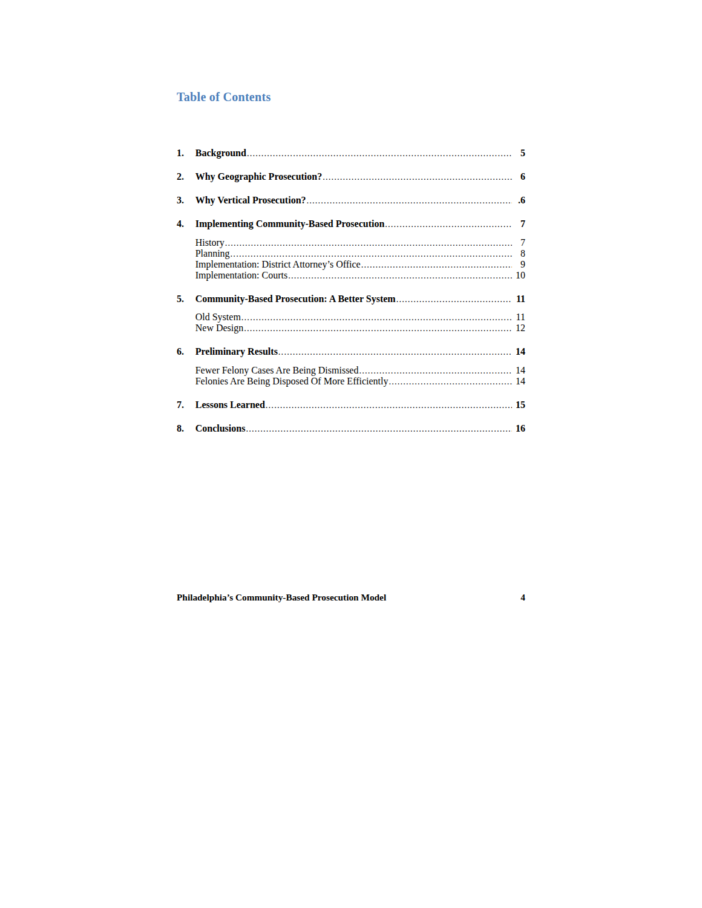Table of Contents
1. Background ................................................................................................................. 5
2. Why Geographic Prosecution? ....................................................................................... 6
3. Why Vertical Prosecution? ............................................................................................... .6
4. Implementing Community-Based Prosecution ......................................................... 7
History ......................................................................................................................... 7
Planning ....................................................................................................................... 8
Implementation: District Attorney’s Office ..................................................................... 9
Implementation: Courts ................................................................................................... 10
5. Community-Based Prosecution: A Better System .................................................... 11
Old System ................................................................................................................... 11
New Design .................................................................................................................. 12
6. Preliminary Results ............................................................................................. 14
Fewer Felony Cases Are Being Dismissed ....................................................................... 14
Felonies Are Being Disposed Of More Efficiently ........................................................ 14
7. Lessons Learned .................................................................................................... 15
8. Conclusions ............................................................................................................ 16
Philadelphia’s Community-Based Prosecution Model 4